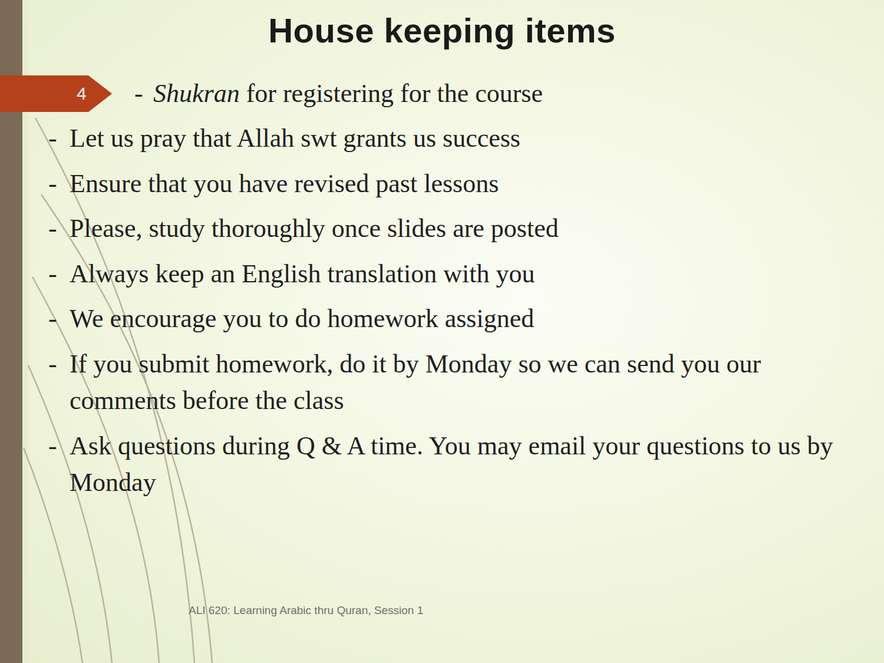House keeping items
4
Shukran for registering for the course
Let us pray that Allah swt grants us success
Ensure that you have revised past lessons
Please, study thoroughly once slides are posted
Always keep an English translation with you
We encourage you to do homework assigned
If you submit homework, do it by Monday so we can send you our comments before the class
Ask questions during Q & A time. You may email your questions to us by Monday
ALI 620: Learning Arabic thru Quran, Session 1